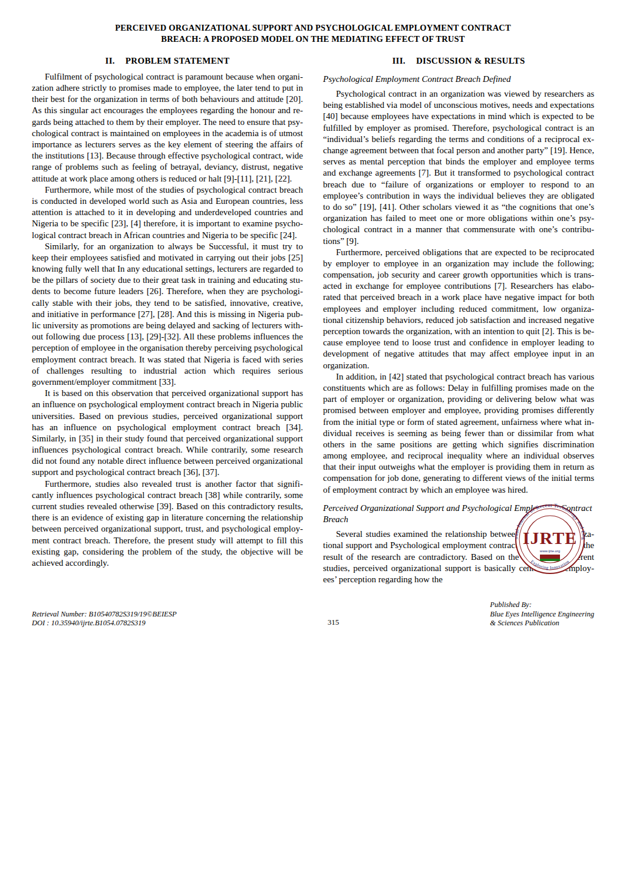Perceived Organizational Support and Psychological Employment Contract
Breach: A Proposed Model on the Mediating Effect of Trust
II. Problem Statement
Fulfilment of psychological contract is paramount because when organization adhere strictly to promises made to employee, the later tend to put in their best for the organization in terms of both behaviours and attitude [20]. As this singular act encourages the employees regarding the honour and regards being attached to them by their employer. The need to ensure that psychological contract is maintained on employees in the academia is of utmost importance as lecturers serves as the key element of steering the affairs of the institutions [13]. Because through effective psychological contract, wide range of problems such as feeling of betrayal, deviancy, distrust, negative attitude at work place among others is reduced or halt [9]-[11], [21], [22].
Furthermore, while most of the studies of psychological contract breach is conducted in developed world such as Asia and European countries, less attention is attached to it in developing and underdeveloped countries and Nigeria to be specific [23], [4] therefore, it is important to examine psychological contract breach in African countries and Nigeria to be specific [24].
Similarly, for an organization to always be Successful, it must try to keep their employees satisfied and motivated in carrying out their jobs [25] knowing fully well that In any educational settings, lecturers are regarded to be the pillars of society due to their great task in training and educating students to become future leaders [26]. Therefore, when they are psychologically stable with their jobs, they tend to be satisfied, innovative, creative, and initiative in performance [27], [28]. And this is missing in Nigeria public university as promotions are being delayed and sacking of lecturers without following due process [13], [29]-[32]. All these problems influences the perception of employee in the organisation thereby perceiving psychological employment contract breach. It was stated that Nigeria is faced with series of challenges resulting to industrial action which requires serious government/employer commitment [33].
It is based on this observation that perceived organizational support has an influence on psychological employment contract breach in Nigeria public universities. Based on previous studies, perceived organizational support has an influence on psychological employment contract breach [34]. Similarly, in [35] in their study found that perceived organizational support influences psychological contract breach. While contrarily, some research did not found any notable direct influence between perceived organizational support and psychological contract breach [36], [37].
Furthermore, studies also revealed trust is another factor that significantly influences psychological contract breach [38] while contrarily, some current studies revealed otherwise [39]. Based on this contradictory results, there is an evidence of existing gap in literature concerning the relationship between perceived organizational support, trust, and psychological employment contract breach. Therefore, the present study will attempt to fill this existing gap, considering the problem of the study, the objective will be achieved accordingly.
III. Discussion & Results
Psychological Employment Contract Breach Defined
Psychological contract in an organization was viewed by researchers as being established via model of unconscious motives, needs and expectations [40] because employees have expectations in mind which is expected to be fulfilled by employer as promised. Therefore, psychological contract is an “individual’s beliefs regarding the terms and conditions of a reciprocal exchange agreement between that focal person and another party” [19]. Hence, serves as mental perception that binds the employer and employee terms and exchange agreements [7]. But it transformed to psychological contract breach due to “failure of organizations or employer to respond to an employee’s contribution in ways the individual believes they are obligated to do so” [19], [41]. Other scholars viewed it as “the cognitions that one’s organization has failed to meet one or more obligations within one’s psychological contract in a manner that commensurate with one’s contributions” [9].
Furthermore, perceived obligations that are expected to be reciprocated by employer to employee in an organization may include the following; compensation, job security and career growth opportunities which is transacted in exchange for employee contributions [7]. Researchers has elaborated that perceived breach in a work place have negative impact for both employees and employer including reduced commitment, low organizational citizenship behaviors, reduced job satisfaction and increased negative perception towards the organization, with an intention to quit [2]. This is because employee tend to loose trust and confidence in employer leading to development of negative attitudes that may affect employee input in an organization.
In addition, in [42] stated that psychological contract breach has various constituents which are as follows: Delay in fulfilling promises made on the part of employer or organization, providing or delivering below what was promised between employer and employee, providing promises differently from the initial type or form of stated agreement, unfairness where what individual receives is seeming as being fewer than or dissimilar from what others in the same positions are getting which signifies discrimination among employee, and reciprocal inequality where an individual observes that their input outweighs what the employer is providing them in return as compensation for job done, generating to different views of the initial terms of employment contract by which an employee was hired.
Perceived Organizational Support and Psychological Employment Contract Breach
Several studies examined the relationship between Perceived organizational support and Psychological employment contract breach, however, the result of the research are contradictory. Based on the opinion of different studies, perceived organizational support is basically centered on employees’ perception regarding how the
International Journal of Recent Technology and Engineering Exploring Innovation IJRTE www.ijrte.org
Retrieval Number: B10540782S319/19©BEIESP
DOI : 10.35940/ijrte.B1054.0782S319
315
Published By:
Blue Eyes Intelligence Engineering
& Sciences Publication